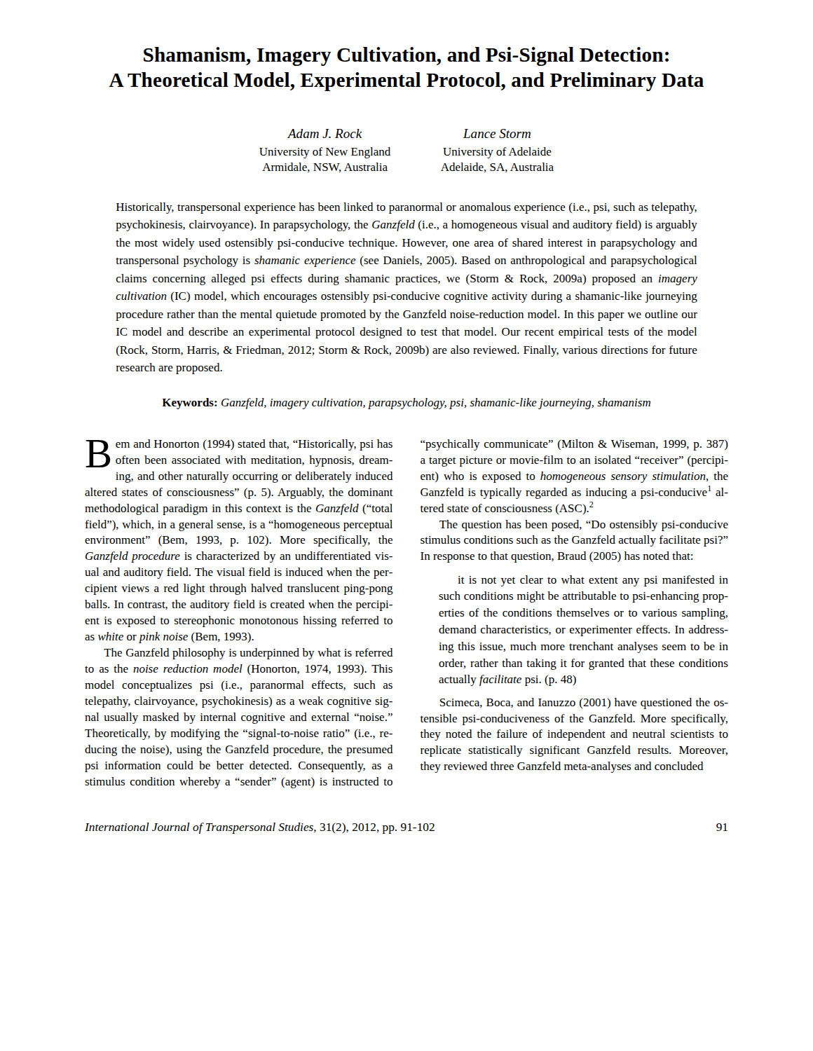Shamanism, Imagery Cultivation, and Psi-Signal Detection:
A Theoretical Model, Experimental Protocol, and Preliminary Data
Adam J. Rock University of New England Armidale, NSW, Australia
Lance Storm University of Adelaide Adelaide, SA, Australia
Historically, transpersonal experience has been linked to paranormal or anomalous experience (i.e., psi, such as telepathy, psychokinesis, clairvoyance). In parapsychology, the Ganzfeld (i.e., a homogeneous visual and auditory field) is arguably the most widely used ostensibly psi-conducive technique. However, one area of shared interest in parapsychology and transpersonal psychology is shamanic experience (see Daniels, 2005). Based on anthropological and parapsychological claims concerning alleged psi effects during shamanic practices, we (Storm & Rock, 2009a) proposed an imagery cultivation (IC) model, which encourages ostensibly psi-conducive cognitive activity during a shamanic-like journeying procedure rather than the mental quietude promoted by the Ganzfeld noise-reduction model. In this paper we outline our IC model and describe an experimental protocol designed to test that model. Our recent empirical tests of the model (Rock, Storm, Harris, & Friedman, 2012; Storm & Rock, 2009b) are also reviewed. Finally, various directions for future research are proposed.
Keywords: Ganzfeld, imagery cultivation, parapsychology, psi, shamanic-like journeying, shamanism
Bem and Honorton (1994) stated that, “Historically, psi has often been associated with meditation, hypnosis, dreaming, and other naturally occurring or deliberately induced altered states of consciousness” (p. 5). Arguably, the dominant methodological paradigm in this context is the Ganzfeld (“total field”), which, in a general sense, is a “homogeneous perceptual environment” (Bem, 1993, p. 102). More specifically, the Ganzfeld procedure is characterized by an undifferentiated visual and auditory field. The visual field is induced when the percipient views a red light through halved translucent ping-pong balls. In contrast, the auditory field is created when the percipient is exposed to stereophonic monotonous hissing referred to as white or pink noise (Bem, 1993).
The Ganzfeld philosophy is underpinned by what is referred to as the noise reduction model (Honorton, 1974, 1993). This model conceptualizes psi (i.e., paranormal effects, such as telepathy, clairvoyance, psychokinesis) as a weak cognitive signal usually masked by internal cognitive and external “noise.” Theoretically, by modifying the “signal-to-noise ratio” (i.e., reducing the noise), using the Ganzfeld procedure, the presumed psi information could be better detected. Consequently, as a stimulus condition whereby a “sender” (agent) is instructed to “psychically communicate” (Milton & Wiseman, 1999, p. 387) a target picture or movie-film to an isolated “receiver” (percipient) who is exposed to homogeneous sensory stimulation, the Ganzfeld is typically regarded as inducing a psi-conducive1 altered state of consciousness (ASC).2
The question has been posed, “Do ostensibly psi-conducive stimulus conditions such as the Ganzfeld actually facilitate psi?” In response to that question, Braud (2005) has noted that:
it is not yet clear to what extent any psi manifested in such conditions might be attributable to psi-enhancing properties of the conditions themselves or to various sampling, demand characteristics, or experimenter effects. In addressing this issue, much more trenchant analyses seem to be in order, rather than taking it for granted that these conditions actually facilitate psi. (p. 48)
Scimeca, Boca, and Ianuzzo (2001) have questioned the ostensible psi-conduciveness of the Ganzfeld. More specifically, they noted the failure of independent and neutral scientists to replicate statistically significant Ganzfeld results. Moreover, they reviewed three Ganzfeld meta-analyses and concluded
International Journal of Transpersonal Studies, 31(2), 2012, pp. 91-102
91